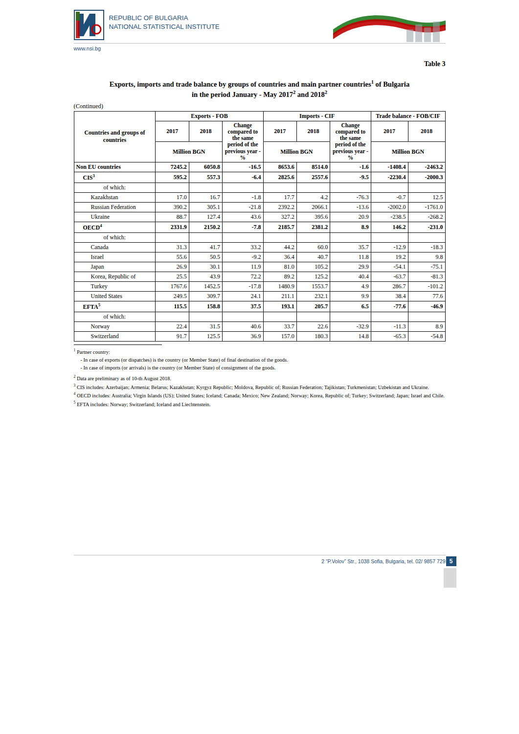REPUBLIC OF BULGARIA
NATIONAL STATISTICAL INSTITUTE
www.nsi.bg
Table 3
Exports, imports and trade balance by groups of countries and main partner countries1 of Bulgaria
in the period January - May 20172 and 20182
(Continued)
| Countries and groups of countries | Exports - FOB | Imports - CIF | Trade balance - FOB/CIF |
| --- | --- | --- | --- |
| 2017 | 2018 | Change compared to the same period of the previous year - % | 2017 | 2018 | Change compared to the same period of the previous year - % | 2017 | 2018 |
| Million BGN | Million BGN | Million BGN |
| Non EU countries | 7245.2 | 6050.8 | -16.5 | 8653.6 | 8514.0 | -1.6 | -1408.4 | -2463.2 |
| CIS 3 | 595.2 | 557.3 | -6.4 | 2825.6 | 2557.6 | -9.5 | -2230.4 | -2000.3 |
| of which: | | | | | | | | |
| Kazakhstan | 17.0 | 16.7 | -1.8 | 17.7 | 4.2 | -76.3 | -0.7 | 12.5 |
| Russian Federation | 390.2 | 305.1 | -21.8 | 2392.2 | 2066.1 | -13.6 | -2002.0 | -1761.0 |
| Ukraine | 88.7 | 127.4 | 43.6 | 327.2 | 395.6 | 20.9 | -238.5 | -268.2 |
| OECD 4 | 2331.9 | 2150.2 | -7.8 | 2185.7 | 2381.2 | 8.9 | 146.2 | -231.0 |
| of which: | | | | | | | | |
| Canada | 31.3 | 41.7 | 33.2 | 44.2 | 60.0 | 35.7 | -12.9 | -18.3 |
| Israel | 55.6 | 50.5 | -9.2 | 36.4 | 40.7 | 11.8 | 19.2 | 9.8 |
| Japan | 26.9 | 30.1 | 11.9 | 81.0 | 105.2 | 29.9 | -54.1 | -75.1 |
| Korea, Republic of | 25.5 | 43.9 | 72.2 | 89.2 | 125.2 | 40.4 | -63.7 | -81.3 |
| Turkey | 1767.6 | 1452.5 | -17.8 | 1480.9 | 1553.7 | 4.9 | 286.7 | -101.2 |
| United States | 249.5 | 309.7 | 24.1 | 211.1 | 232.1 | 9.9 | 38.4 | 77.6 |
| EFTA 5 | 115.5 | 158.8 | 37.5 | 193.1 | 205.7 | 6.5 | -77.6 | -46.9 |
| of which: | | | | | | | | |
| Norway | 22.4 | 31.5 | 40.6 | 33.7 | 22.6 | -32.9 | -11.3 | 8.9 |
| Switzerland | 91.7 | 125.5 | 36.9 | 157.0 | 180.3 | 14.8 | -65.3 | -54.8 |
1 Partner country:
- In case of exports (or dispatches) is the country (or Member State) of final destination of the goods.
- In case of imports (or arrivals) is the country (or Member State) of consignment of the goods.
2 Data are preliminary as of 10-th August 2018.
3 CIS includes: Azerbaijan; Armenia; Belarus; Kazakhstan; Kyrgyz Republic; Moldova, Republic of; Russian Federation; Tajikistan; Turkmenistan; Uzbekistan and Ukraine.
4 OECD includes: Australia; Virgin Islands (US); United States; Iceland; Canada; Mexico; New Zealand; Norway; Korea, Republic of; Turkey; Switzerland; Japan; Israel and Chile.
5 EFTA includes: Norway; Switzerland; Iceland and Liechtenstein.
2 “P.Volov” Str., 1038 Sofia, Bulgaria, tel. 02/ 9857 729
5